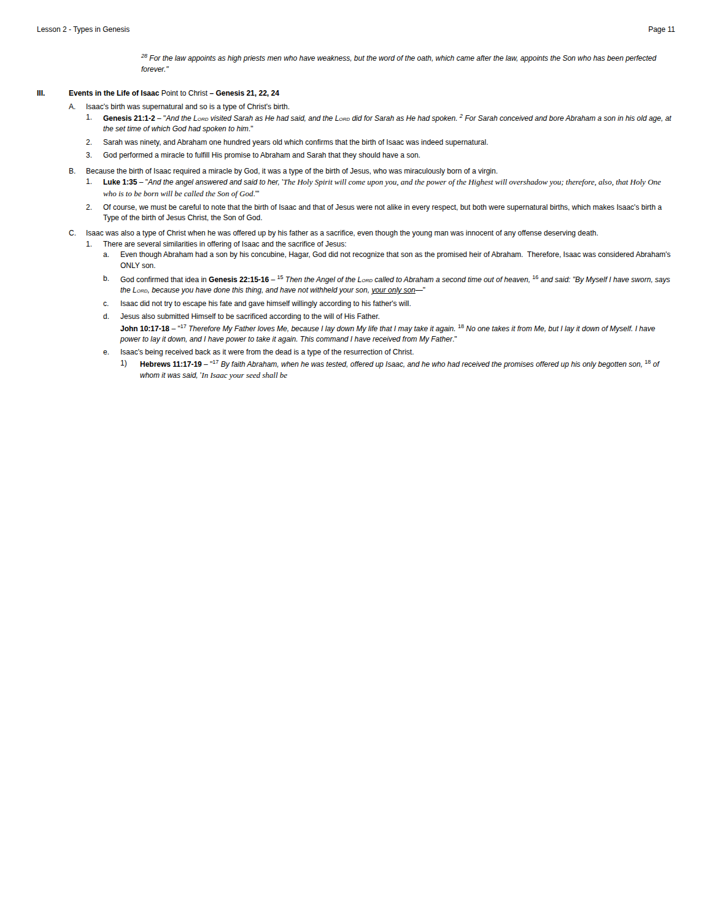Lesson 2 - Types in Genesis Page 11
28 For the law appoints as high priests men who have weakness, but the word of the oath, which came after the law, appoints the Son who has been perfected forever."
III.
Events in the Life of Isaac Point to Christ – Genesis 21, 22, 24
A.
Isaac's birth was supernatural and so is a type of Christ's birth.
1.
Genesis 21:1-2 – "And the Lord visited Sarah as He had said, and the Lord did for Sarah as He had spoken. 2 For Sarah conceived and bore Abraham a son in his old age, at the set time of which God had spoken to him."
2.
Sarah was ninety, and Abraham one hundred years old which confirms that the birth of Isaac was indeed supernatural.
3.
God performed a miracle to fulfill His promise to Abraham and Sarah that they should have a son.
B.
Because the birth of Isaac required a miracle by God, it was a type of the birth of Jesus, who was miraculously born of a virgin.
1.
Luke 1:35 – "And the angel answered and said to her, 'The Holy Spirit will come upon you, and the power of the Highest will overshadow you; therefore, also, that Holy One who is to be born will be called the Son of God.'"
2.
Of course, we must be careful to note that the birth of Isaac and that of Jesus were not alike in every respect, but both were supernatural births, which makes Isaac's birth a Type of the birth of Jesus Christ, the Son of God.
C.
Isaac was also a type of Christ when he was offered up by his father as a sacrifice, even though the young man was innocent of any offense deserving death.
1.
There are several similarities in offering of Isaac and the sacrifice of Jesus:
a.
Even though Abraham had a son by his concubine, Hagar, God did not recognize that son as the promised heir of Abraham. Therefore, Isaac was considered Abraham's ONLY son.
b.
God confirmed that idea in Genesis 22:15-16 – 15 Then the Angel of the Lord called to Abraham a second time out of heaven, 16 and said: "By Myself I have sworn, says the Lord, because you have done this thing, and have not withheld your son, your only son—"
c.
Isaac did not try to escape his fate and gave himself willingly according to his father's will.
d.
Jesus also submitted Himself to be sacrificed according to the will of His Father.
John 10:17-18 – "17 Therefore My Father loves Me, because I lay down My life that I may take it again. 18 No one takes it from Me, but I lay it down of Myself. I have power to lay it down, and I have power to take it again. This command I have received from My Father."
e.
Isaac's being received back as it were from the dead is a type of the resurrection of Christ.
1)
Hebrews 11:17-19 – "17 By faith Abraham, when he was tested, offered up Isaac, and he who had received the promises offered up his only begotten son, 18 of whom it was said, 'In Isaac your seed shall be